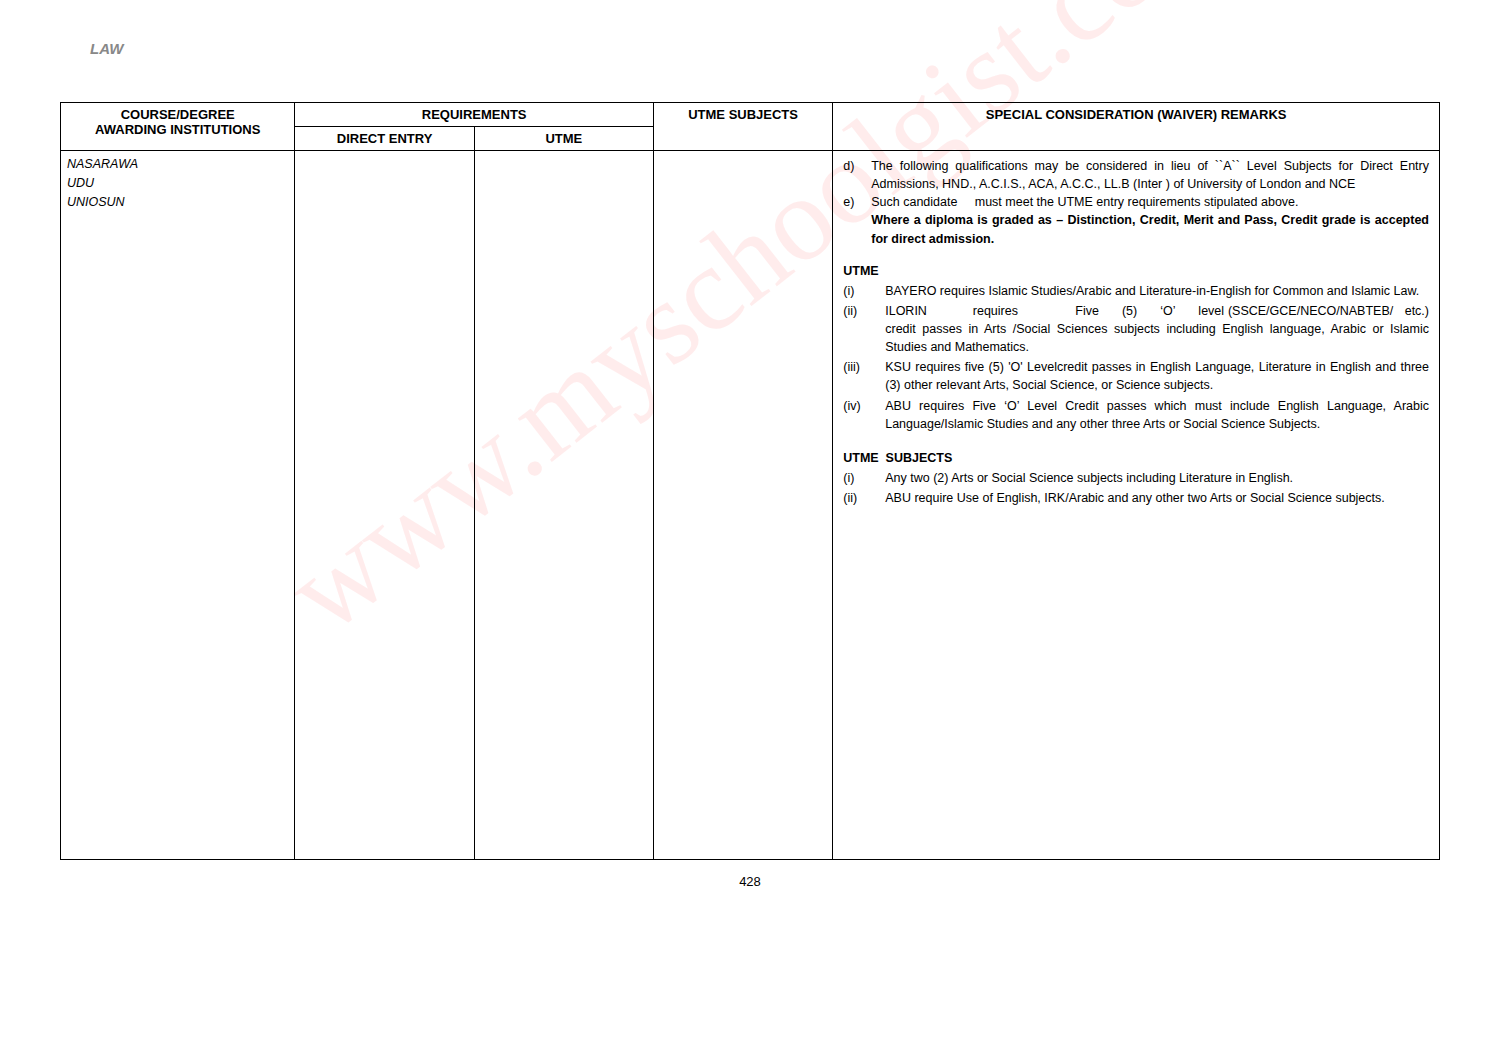LAW
www.myschoolgist.com
| COURSE/DEGREE AWARDING INSTITUTIONS | REQUIREMENTS | UTME SUBJECTS | SPECIAL CONSIDERATION (WAIVER) REMARKS |
| --- | --- | --- | --- |
| DIRECT ENTRY | UTME |
| NASARAWA UDU UNIOSUN | | | | d) The following qualifications may be considered in lieu of ``A`` Level Subjects for Direct Entry Admissions, HND., A.C.I.S., ACA, A.C.C., LL.B (Inter ) of University of London and NCE e) Such candidate must meet the UTME entry requirements stipulated above. Where a diploma is graded as – Distinction, Credit, Merit and Pass, Credit grade is accepted for direct admission. UTME (i) BAYERO requires Islamic Studies/Arabic and Literature-in-English for Common and Islamic Law. (ii) ILORIN requires Five (5) ‘O’ level (SSCE/GCE/NECO/NABTEB/ etc.) credit passes in Arts /Social Sciences subjects including English language, Arabic or Islamic Studies and Mathematics. (iii) KSU requires five (5) 'O' Levelcredit passes in English Language, Literature in English and three (3) other relevant Arts, Social Science, or Science subjects. (iv) ABU requires Five ‘O’ Level Credit passes which must include English Language, Arabic Language/Islamic Studies and any other three Arts or Social Science Subjects. UTME SUBJECTS (i) Any two (2) Arts or Social Science subjects including Literature in English. (ii) ABU require Use of English, IRK/Arabic and any other two Arts or Social Science subjects. |
428